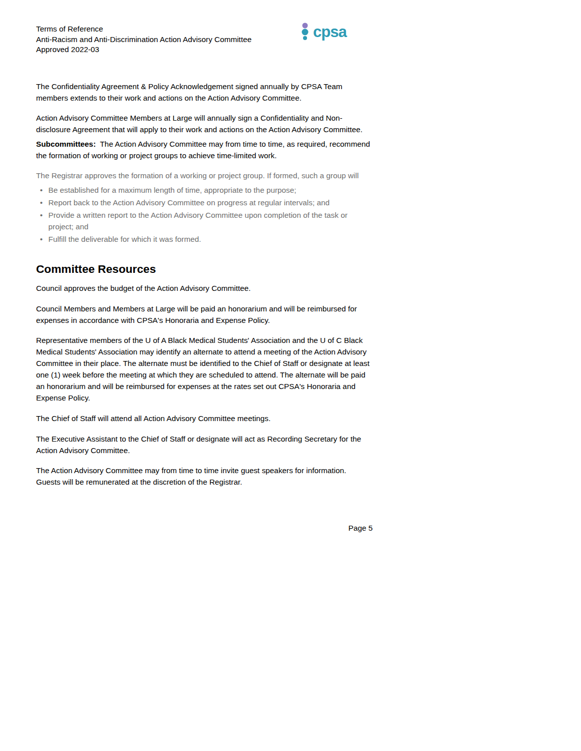Terms of Reference
Anti-Racism and Anti-Discrimination Action Advisory Committee
Approved 2022-03
cpsa
The Confidentiality Agreement & Policy Acknowledgement signed annually by CPSA Team members extends to their work and actions on the Action Advisory Committee.
Action Advisory Committee Members at Large will annually sign a Confidentiality and Non-disclosure Agreement that will apply to their work and actions on the Action Advisory Committee.
Subcommittees: The Action Advisory Committee may from time to time, as required, recommend the formation of working or project groups to achieve time-limited work.
The Registrar approves the formation of a working or project group. If formed, such a group will
Be established for a maximum length of time, appropriate to the purpose;
Report back to the Action Advisory Committee on progress at regular intervals; and
Provide a written report to the Action Advisory Committee upon completion of the task or project; and
Fulfill the deliverable for which it was formed.
Committee Resources
Council approves the budget of the Action Advisory Committee.
Council Members and Members at Large will be paid an honorarium and will be reimbursed for expenses in accordance with CPSA's Honoraria and Expense Policy.
Representative members of the U of A Black Medical Students' Association and the U of C Black Medical Students' Association may identify an alternate to attend a meeting of the Action Advisory Committee in their place. The alternate must be identified to the Chief of Staff or designate at least one (1) week before the meeting at which they are scheduled to attend. The alternate will be paid an honorarium and will be reimbursed for expenses at the rates set out CPSA's Honoraria and Expense Policy.
The Chief of Staff will attend all Action Advisory Committee meetings.
The Executive Assistant to the Chief of Staff or designate will act as Recording Secretary for the Action Advisory Committee.
The Action Advisory Committee may from time to time invite guest speakers for information. Guests will be remunerated at the discretion of the Registrar.
Page 5